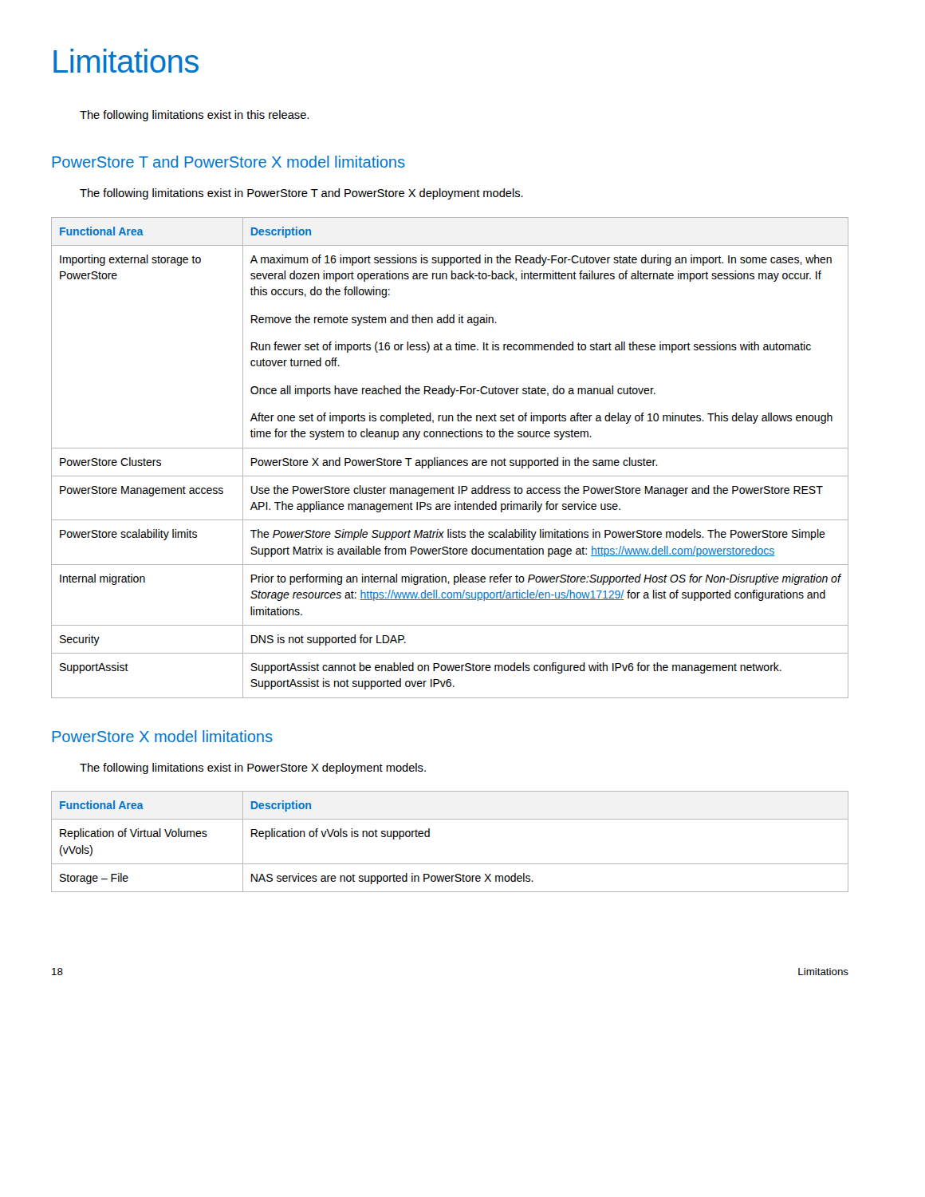Limitations
The following limitations exist in this release.
PowerStore T and PowerStore X model limitations
The following limitations exist in PowerStore T and PowerStore X deployment models.
| Functional Area | Description |
| --- | --- |
| Importing external storage to PowerStore | A maximum of 16 import sessions is supported in the Ready-For-Cutover state during an import. In some cases, when several dozen import operations are run back-to-back, intermittent failures of alternate import sessions may occur. If this occurs, do the following: Remove the remote system and then add it again. Run fewer set of imports (16 or less) at a time. It is recommended to start all these import sessions with automatic cutover turned off. Once all imports have reached the Ready-For-Cutover state, do a manual cutover. After one set of imports is completed, run the next set of imports after a delay of 10 minutes. This delay allows enough time for the system to cleanup any connections to the source system. |
| PowerStore Clusters | PowerStore X and PowerStore T appliances are not supported in the same cluster. |
| PowerStore Management access | Use the PowerStore cluster management IP address to access the PowerStore Manager and the PowerStore REST API. The appliance management IPs are intended primarily for service use. |
| PowerStore scalability limits | The PowerStore Simple Support Matrix lists the scalability limitations in PowerStore models. The PowerStore Simple Support Matrix is available from PowerStore documentation page at: https://www.dell.com/powerstoredocs |
| Internal migration | Prior to performing an internal migration, please refer to PowerStore:Supported Host OS for Non-Disruptive migration of Storage resources at: https://www.dell.com/support/article/en-us/how17129/ for a list of supported configurations and limitations. |
| Security | DNS is not supported for LDAP. |
| SupportAssist | SupportAssist cannot be enabled on PowerStore models configured with IPv6 for the management network. SupportAssist is not supported over IPv6. |
PowerStore X model limitations
The following limitations exist in PowerStore X deployment models.
| Functional Area | Description |
| --- | --- |
| Replication of Virtual Volumes (vVols) | Replication of vVols is not supported |
| Storage – File | NAS services are not supported in PowerStore X models. |
18 Limitations